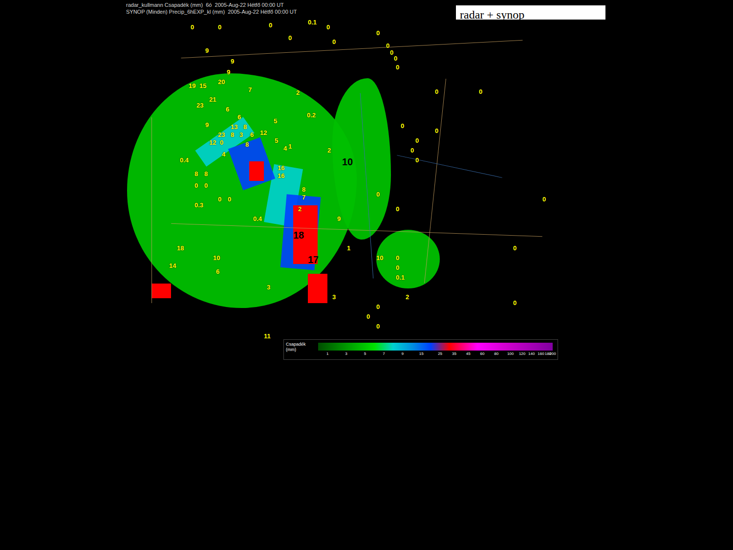radar_kullmann Csapadék (mm) 6ó 2005-Aug-22 Hétfő 00:00 UT
SYNOP (Minden) Precip_6hEXP_kl (mm) 2005-Aug-22 Hétfő 00:00 UT
radar + synop
6h cumulated precip
2005/08/21 24h
0
0
0
0.1
0
0
0
0
0
0
0
0
9
9
9
20
19
15
7
2
21
23
6
0.2
6
5
9
13
8
23
8
3
6
12
12
0
8
5
1
4
2
4
0.4
16
16
8
8
0
0
8
7
0
0
0.3
2
0.4
9
18
1
10
10
14
6
0.1
3
3
0
2
0
0
0
11
0
0
0
0
0
0
0
0
0
0
0
0
0
0
10
18
17
Csapadék
(mm)
1 3 5 7 9 15 25 35 45 60 80 100 120 140 160 180 200